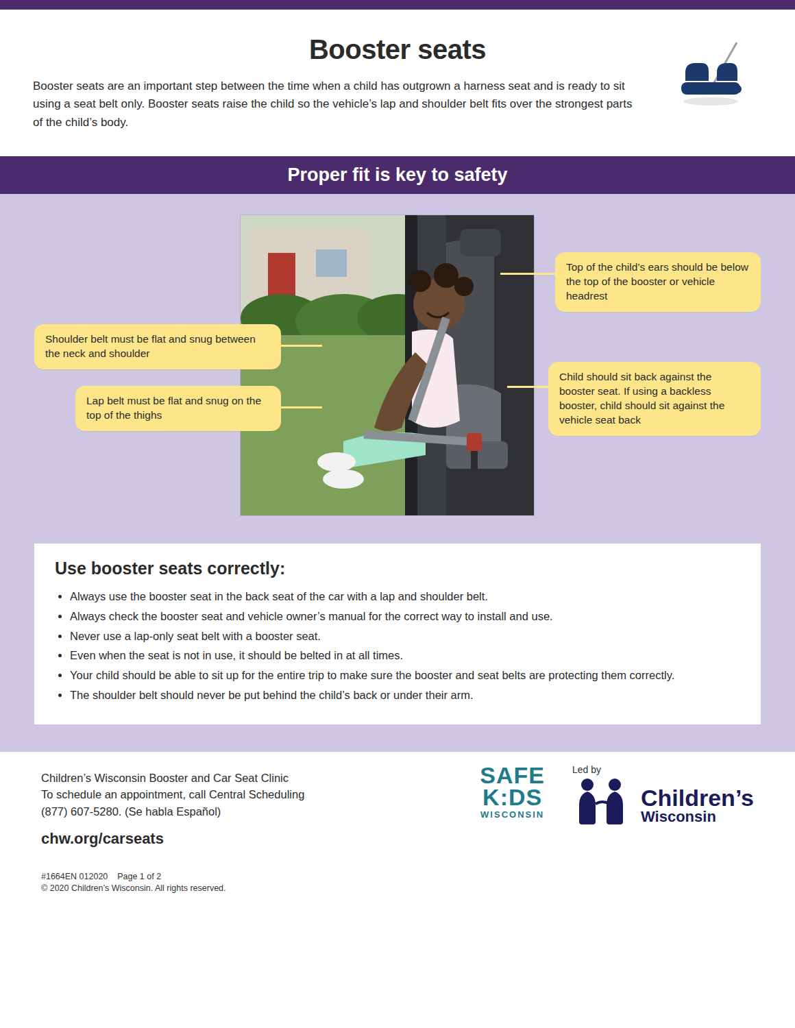Booster seats
Booster seats are an important step between the time when a child has outgrown a harness seat and is ready to sit using a seat belt only. Booster seats raise the child so the vehicle’s lap and shoulder belt fits over the strongest parts of the child’s body.
Proper fit is key to safety
Top of the child’s ears should be below the top of the booster or vehicle headrest
Shoulder belt must be flat and snug between the neck and shoulder
Lap belt must be flat and snug on the top of the thighs
Child should sit back against the booster seat. If using a backless booster, child should sit against the vehicle seat back
Use booster seats correctly:
Always use the booster seat in the back seat of the car with a lap and shoulder belt.
Always check the booster seat and vehicle owner’s manual for the correct way to install and use.
Never use a lap-only seat belt with a booster seat.
Even when the seat is not in use, it should be belted in at all times.
Your child should be able to sit up for the entire trip to make sure the booster and seat belts are protecting them correctly.
The shoulder belt should never be put behind the child’s back or under their arm.
Children’s Wisconsin Booster and Car Seat Clinic
To schedule an appointment, call Central Scheduling
(877) 607-5280. (Se habla Español)
chw.org/carseats
SAFE
K: DS
WISCONSIN
Led by
Children’s
Wisconsin
#1664EN 012020 Page 1 of 2
© 2020 Children’s Wisconsin. All rights reserved.